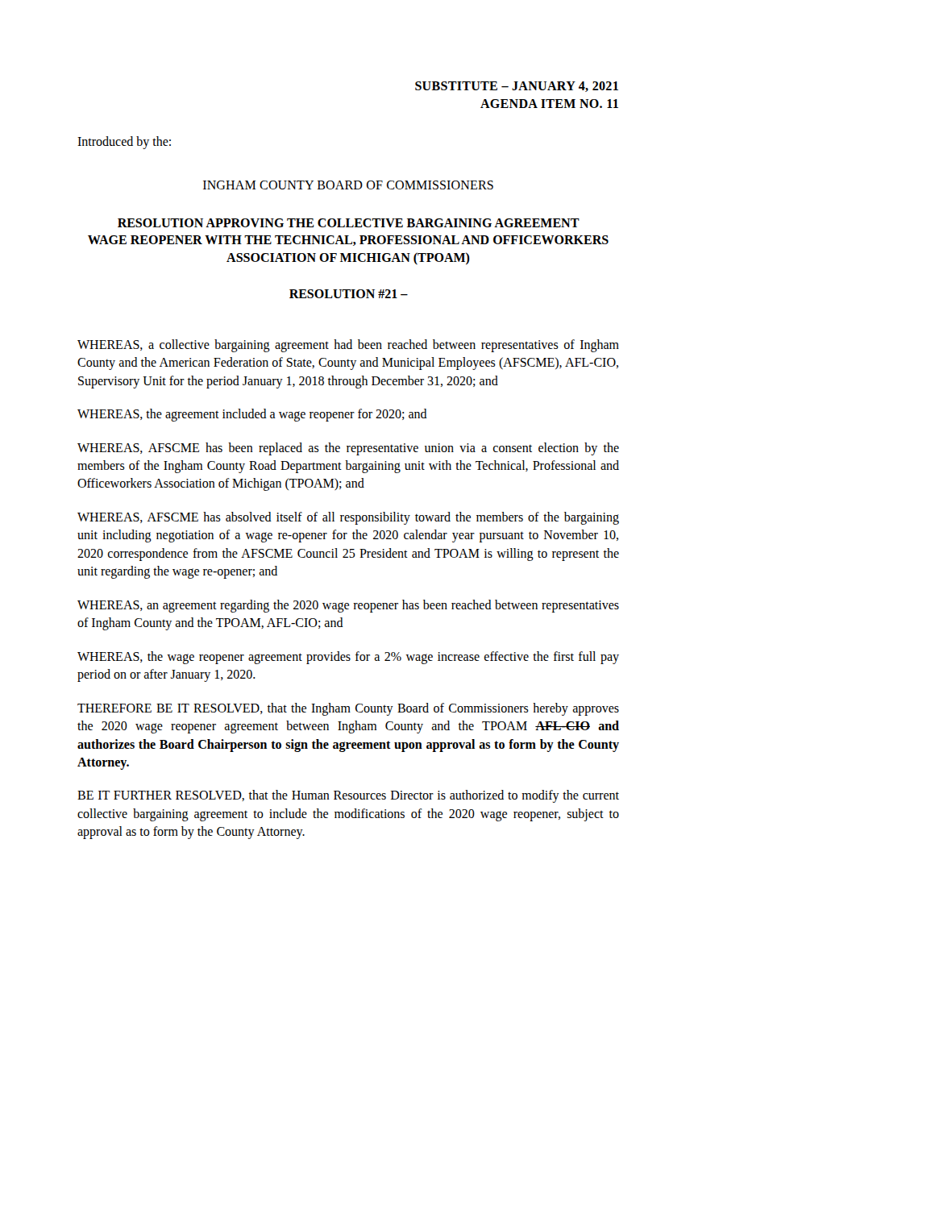SUBSTITUTE – JANUARY 4, 2021
AGENDA ITEM NO. 11
Introduced by the:
INGHAM COUNTY BOARD OF COMMISSIONERS
RESOLUTION APPROVING THE COLLECTIVE BARGAINING AGREEMENT
WAGE REOPENER WITH THE TECHNICAL, PROFESSIONAL AND OFFICEWORKERS
ASSOCIATION OF MICHIGAN (TPOAM)
RESOLUTION #21 –
WHEREAS, a collective bargaining agreement had been reached between representatives of Ingham County and the American Federation of State, County and Municipal Employees (AFSCME), AFL-CIO, Supervisory Unit for the period January 1, 2018 through December 31, 2020; and
WHEREAS, the agreement included a wage reopener for 2020; and
WHEREAS, AFSCME has been replaced as the representative union via a consent election by the members of the Ingham County Road Department bargaining unit with the Technical, Professional and Officeworkers Association of Michigan (TPOAM); and
WHEREAS, AFSCME has absolved itself of all responsibility toward the members of the bargaining unit including negotiation of a wage re-opener for the 2020 calendar year pursuant to November 10, 2020 correspondence from the AFSCME Council 25 President and TPOAM is willing to represent the unit regarding the wage re-opener; and
WHEREAS, an agreement regarding the 2020 wage reopener has been reached between representatives of Ingham County and the TPOAM, AFL-CIO; and
WHEREAS, the wage reopener agreement provides for a 2% wage increase effective the first full pay period on or after January 1, 2020.
THEREFORE BE IT RESOLVED, that the Ingham County Board of Commissioners hereby approves the 2020 wage reopener agreement between Ingham County and the TPOAM AFL-CIO and authorizes the Board Chairperson to sign the agreement upon approval as to form by the County Attorney.
BE IT FURTHER RESOLVED, that the Human Resources Director is authorized to modify the current collective bargaining agreement to include the modifications of the 2020 wage reopener, subject to approval as to form by the County Attorney.